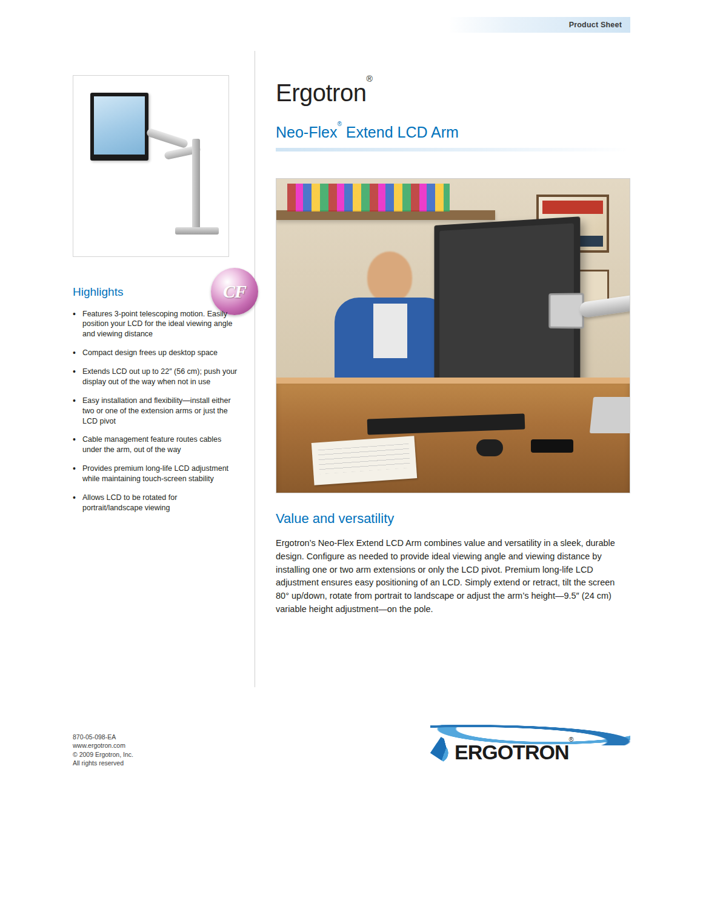Product Sheet
CF
Highlights
Features 3-point telescoping motion. Easily position your LCD for the ideal viewing angle and viewing distance
Compact design frees up desktop space
Extends LCD out up to 22″ (56 cm); push your display out of the way when not in use
Easy installation and flexibility—install either two or one of the extension arms or just the LCD pivot
Cable management feature routes cables under the arm, out of the way
Provides premium long-life LCD adjustment while maintaining touch-screen stability
Allows LCD to be rotated for portrait/landscape viewing
Ergotron®
Neo-Flex® Extend LCD Arm
Value and versatility
Ergotron’s Neo-Flex Extend LCD Arm combines value and versatility in a sleek, durable design. Configure as needed to provide ideal viewing angle and viewing distance by installing one or two arm extensions or only the LCD pivot. Premium long-life LCD adjustment ensures easy positioning of an LCD. Simply extend or retract, tilt the screen 80° up/down, rotate from portrait to landscape or adjust the arm’s height—9.5″ (24 cm) variable height adjustment—on the pole.
870-05-098-EA
www.ergotron.com
© 2009 Ergotron, Inc.
All rights reserved
ERGOTRON®